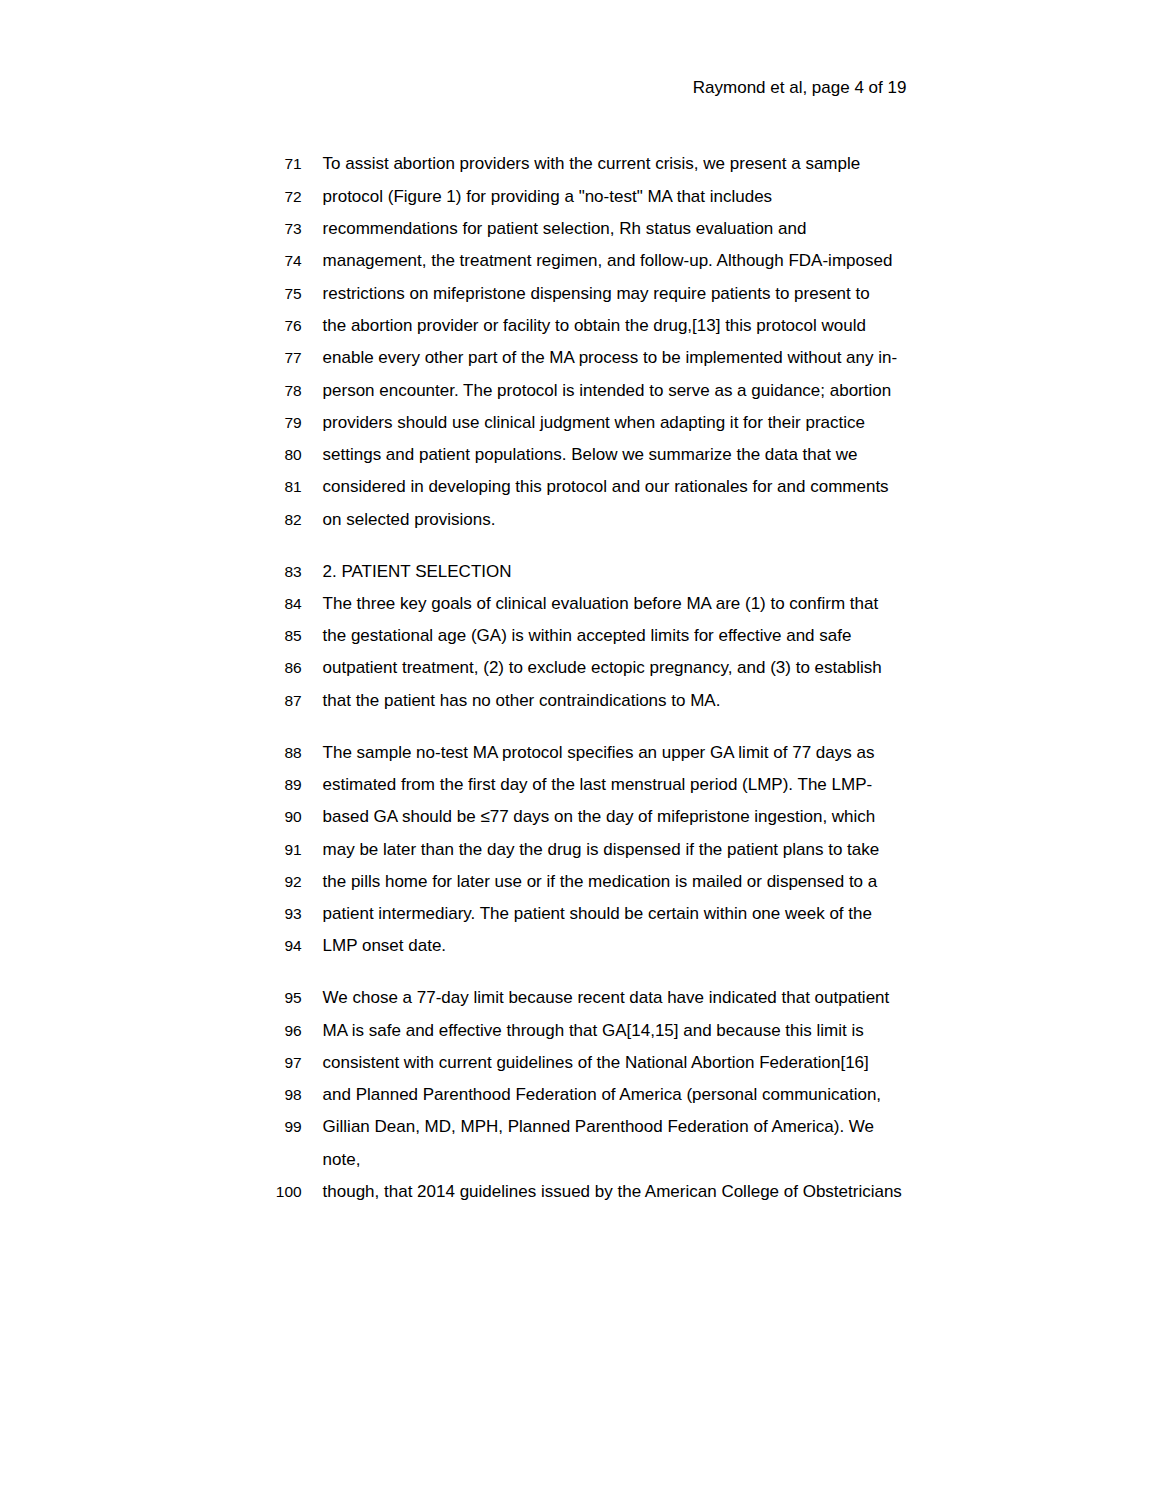Raymond et al, page 4 of 19
71 To assist abortion providers with the current crisis, we present a sample
72 protocol (Figure 1) for providing a "no-test" MA that includes
73 recommendations for patient selection, Rh status evaluation and
74 management, the treatment regimen, and follow-up. Although FDA-imposed
75 restrictions on mifepristone dispensing may require patients to present to
76 the abortion provider or facility to obtain the drug,[13] this protocol would
77 enable every other part of the MA process to be implemented without any in-
78 person encounter. The protocol is intended to serve as a guidance; abortion
79 providers should use clinical judgment when adapting it for their practice
80 settings and patient populations. Below we summarize the data that we
81 considered in developing this protocol and our rationales for and comments
82 on selected provisions.
832. PATIENT SELECTION
84 The three key goals of clinical evaluation before MA are (1) to confirm that
85 the gestational age (GA) is within accepted limits for effective and safe
86 outpatient treatment, (2) to exclude ectopic pregnancy, and (3) to establish
87 that the patient has no other contraindications to MA.
88 The sample no-test MA protocol specifies an upper GA limit of 77 days as
89 estimated from the first day of the last menstrual period (LMP). The LMP-
90 based GA should be ≤77 days on the day of mifepristone ingestion, which
91 may be later than the day the drug is dispensed if the patient plans to take
92 the pills home for later use or if the medication is mailed or dispensed to a
93 patient intermediary. The patient should be certain within one week of the
94 LMP onset date.
95 We chose a 77-day limit because recent data have indicated that outpatient
96 MA is safe and effective through that GA[14,15] and because this limit is
97 consistent with current guidelines of the National Abortion Federation[16]
98 and Planned Parenthood Federation of America (personal communication,
99 Gillian Dean, MD, MPH, Planned Parenthood Federation of America). We note,
100 though, that 2014 guidelines issued by the American College of Obstetricians